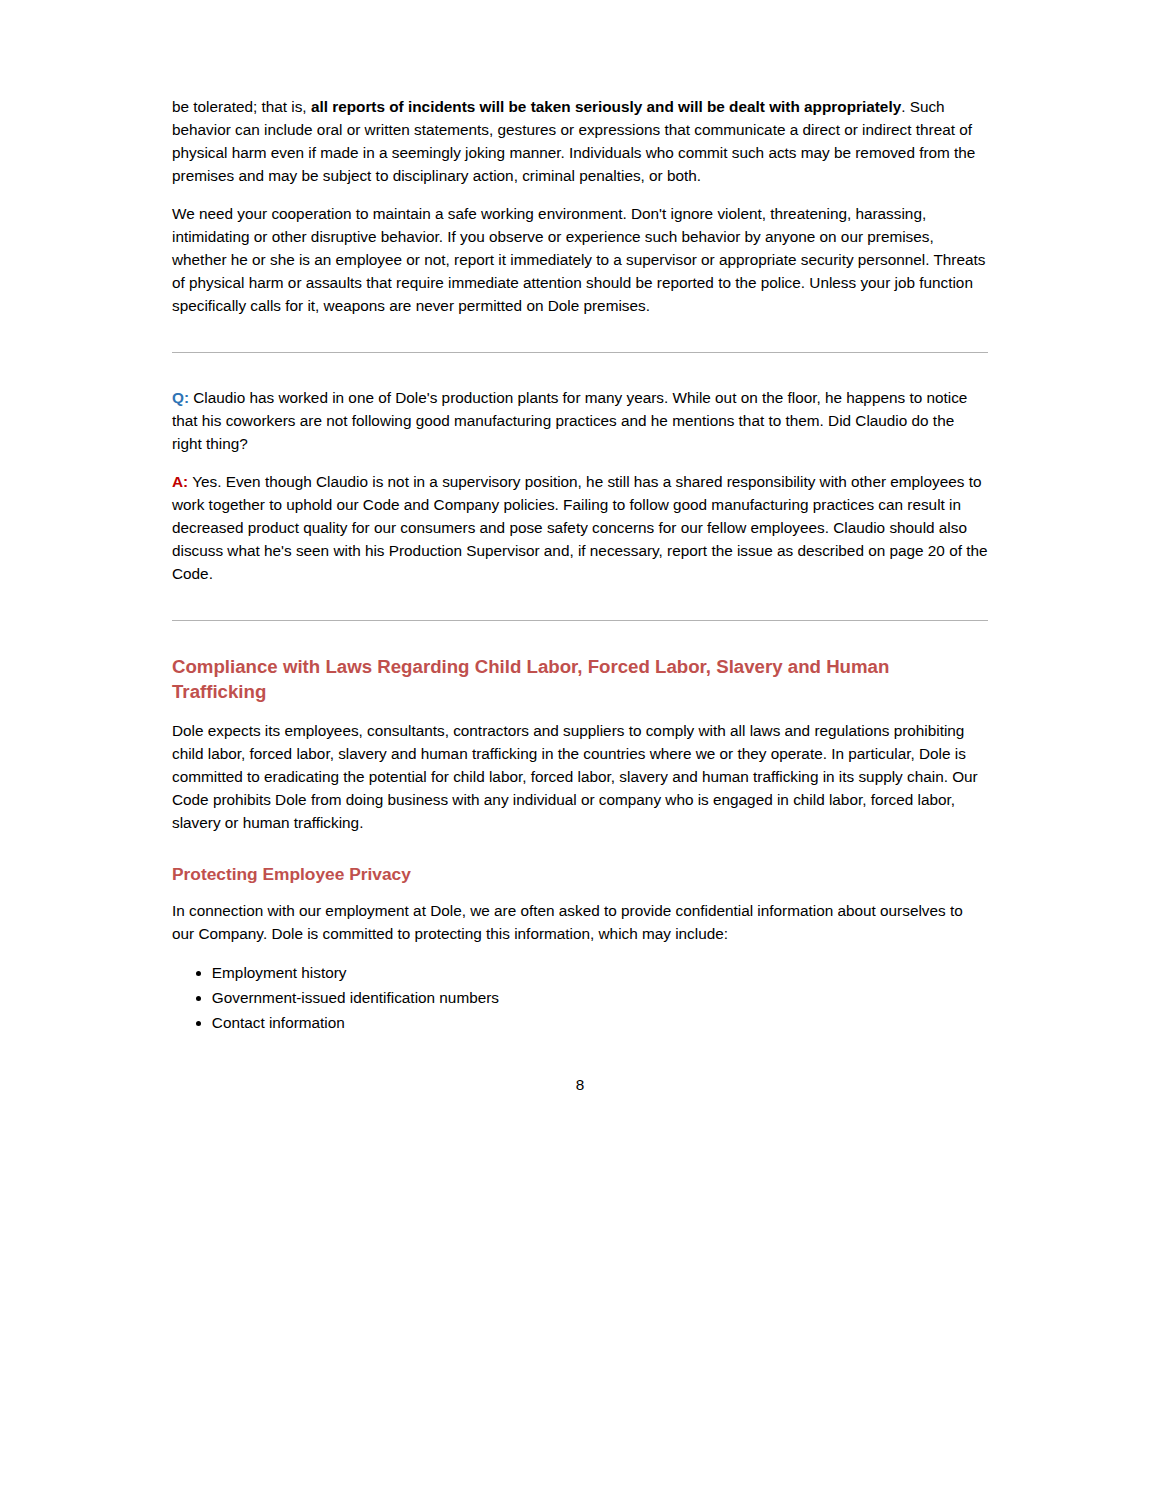be tolerated; that is, all reports of incidents will be taken seriously and will be dealt with appropriately. Such behavior can include oral or written statements, gestures or expressions that communicate a direct or indirect threat of physical harm even if made in a seemingly joking manner. Individuals who commit such acts may be removed from the premises and may be subject to disciplinary action, criminal penalties, or both.
We need your cooperation to maintain a safe working environment. Don't ignore violent, threatening, harassing, intimidating or other disruptive behavior. If you observe or experience such behavior by anyone on our premises, whether he or she is an employee or not, report it immediately to a supervisor or appropriate security personnel. Threats of physical harm or assaults that require immediate attention should be reported to the police. Unless your job function specifically calls for it, weapons are never permitted on Dole premises.
Q: Claudio has worked in one of Dole's production plants for many years. While out on the floor, he happens to notice that his coworkers are not following good manufacturing practices and he mentions that to them. Did Claudio do the right thing?
A: Yes. Even though Claudio is not in a supervisory position, he still has a shared responsibility with other employees to work together to uphold our Code and Company policies. Failing to follow good manufacturing practices can result in decreased product quality for our consumers and pose safety concerns for our fellow employees. Claudio should also discuss what he's seen with his Production Supervisor and, if necessary, report the issue as described on page 20 of the Code.
Compliance with Laws Regarding Child Labor, Forced Labor, Slavery and Human Trafficking
Dole expects its employees, consultants, contractors and suppliers to comply with all laws and regulations prohibiting child labor, forced labor, slavery and human trafficking in the countries where we or they operate. In particular, Dole is committed to eradicating the potential for child labor, forced labor, slavery and human trafficking in its supply chain. Our Code prohibits Dole from doing business with any individual or company who is engaged in child labor, forced labor, slavery or human trafficking.
Protecting Employee Privacy
In connection with our employment at Dole, we are often asked to provide confidential information about ourselves to our Company. Dole is committed to protecting this information, which may include:
Employment history
Government-issued identification numbers
Contact information
8